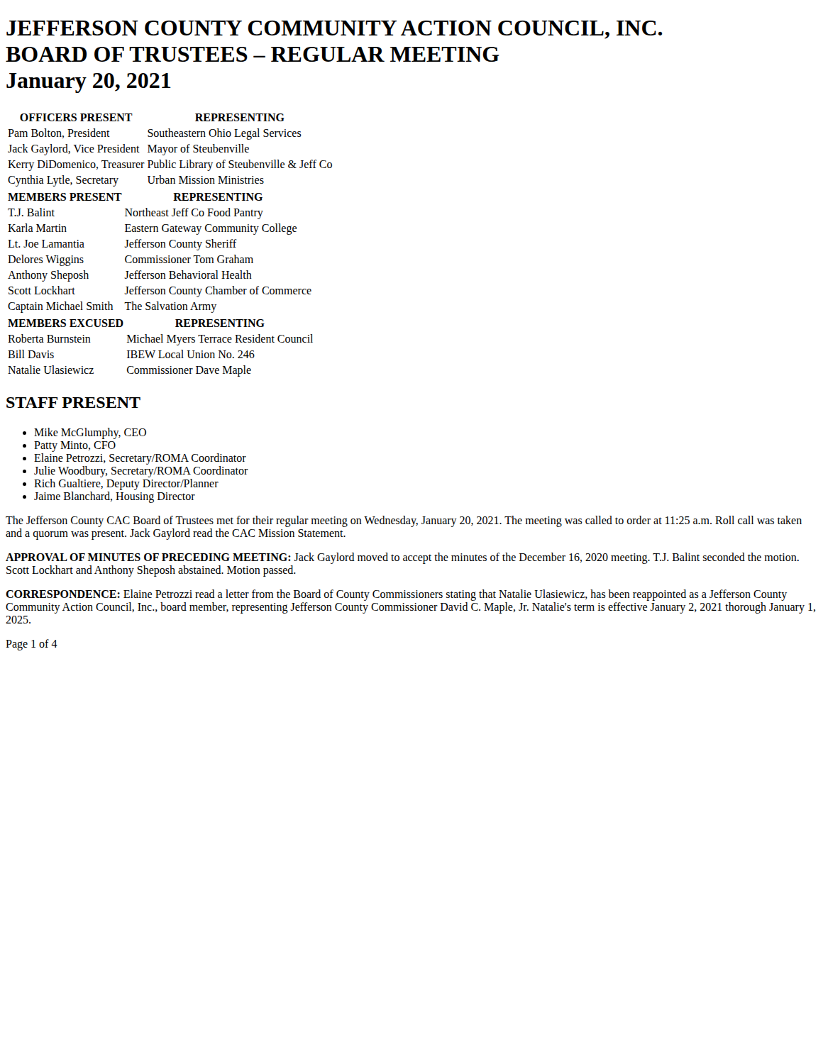JEFFERSON COUNTY COMMUNITY ACTION COUNCIL, INC.
BOARD OF TRUSTEES – REGULAR MEETING
January 20, 2021
| OFFICERS PRESENT | REPRESENTING |
| --- | --- |
| Pam Bolton, President | Southeastern Ohio Legal Services |
| Jack Gaylord, Vice President | Mayor of Steubenville |
| Kerry DiDomenico, Treasurer | Public Library of Steubenville & Jeff Co |
| Cynthia Lytle, Secretary | Urban Mission Ministries |
| MEMBERS PRESENT | REPRESENTING |
| --- | --- |
| T.J. Balint | Northeast Jeff Co Food Pantry |
| Karla Martin | Eastern Gateway Community College |
| Lt. Joe Lamantia | Jefferson County Sheriff |
| Delores Wiggins | Commissioner Tom Graham |
| Anthony Sheposh | Jefferson Behavioral Health |
| Scott Lockhart | Jefferson County Chamber of Commerce |
| Captain Michael Smith | The Salvation Army |
| MEMBERS EXCUSED | REPRESENTING |
| --- | --- |
| Roberta Burnstein | Michael Myers Terrace Resident Council |
| Bill Davis | IBEW Local Union No. 246 |
| Natalie Ulasiewicz | Commissioner Dave Maple |
STAFF PRESENT
Mike McGlumphy, CEO
Patty Minto, CFO
Elaine Petrozzi, Secretary/ROMA Coordinator
Julie Woodbury, Secretary/ROMA Coordinator
Rich Gualtiere, Deputy Director/Planner
Jaime Blanchard, Housing Director
The Jefferson County CAC Board of Trustees met for their regular meeting on Wednesday, January 20, 2021. The meeting was called to order at 11:25 a.m. Roll call was taken and a quorum was present. Jack Gaylord read the CAC Mission Statement.
APPROVAL OF MINUTES OF PRECEDING MEETING: Jack Gaylord moved to accept the minutes of the December 16, 2020 meeting. T.J. Balint seconded the motion. Scott Lockhart and Anthony Sheposh abstained. Motion passed.
CORRESPONDENCE: Elaine Petrozzi read a letter from the Board of County Commissioners stating that Natalie Ulasiewicz, has been reappointed as a Jefferson County Community Action Council, Inc., board member, representing Jefferson County Commissioner David C. Maple, Jr. Natalie's term is effective January 2, 2021 thorough January 1, 2025.
Page 1 of 4